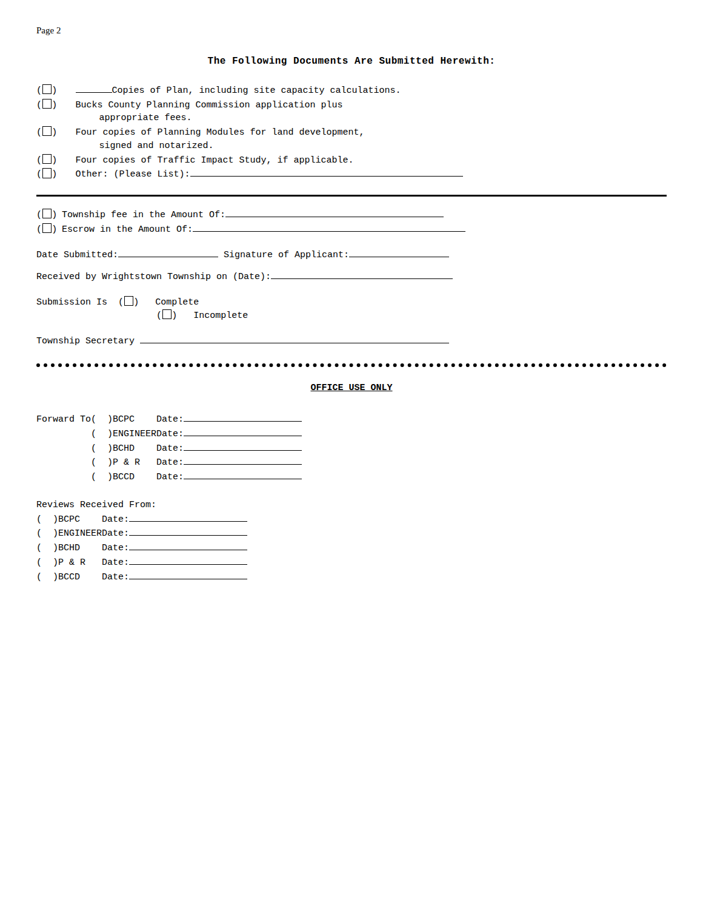Page 2
The Following Documents Are Submitted Herewith:
( ) Copies of Plan, including site capacity calculations.
( ) Bucks County Planning Commission application plus appropriate fees.
( ) Four copies of Planning Modules for land development, signed and notarized.
( ) Four copies of Traffic Impact Study, if applicable.
( ) Other: (Please List):
( ) Township fee in the Amount Of:
( ) Escrow in the Amount Of:
Date Submitted: Signature of Applicant:
Received by Wrightstown Township on (Date):
Submission Is ( ) Complete
( ) Incomplete
Township Secretary
OFFICE USE ONLY
| Forward To | ( ) | BCPC | Date: |
| | ( ) | ENGINEER | Date: |
| | ( ) | BCHD | Date: |
| | ( ) | P & R | Date: |
| | ( ) | BCCD | Date: |
| Reviews Received From: |
| | ( ) | BCPC | Date: |
| | ( ) | ENGINEER | Date: |
| | ( ) | BCHD | Date: |
| | ( ) | P & R | Date: |
| | ( ) | BCCD | Date: |